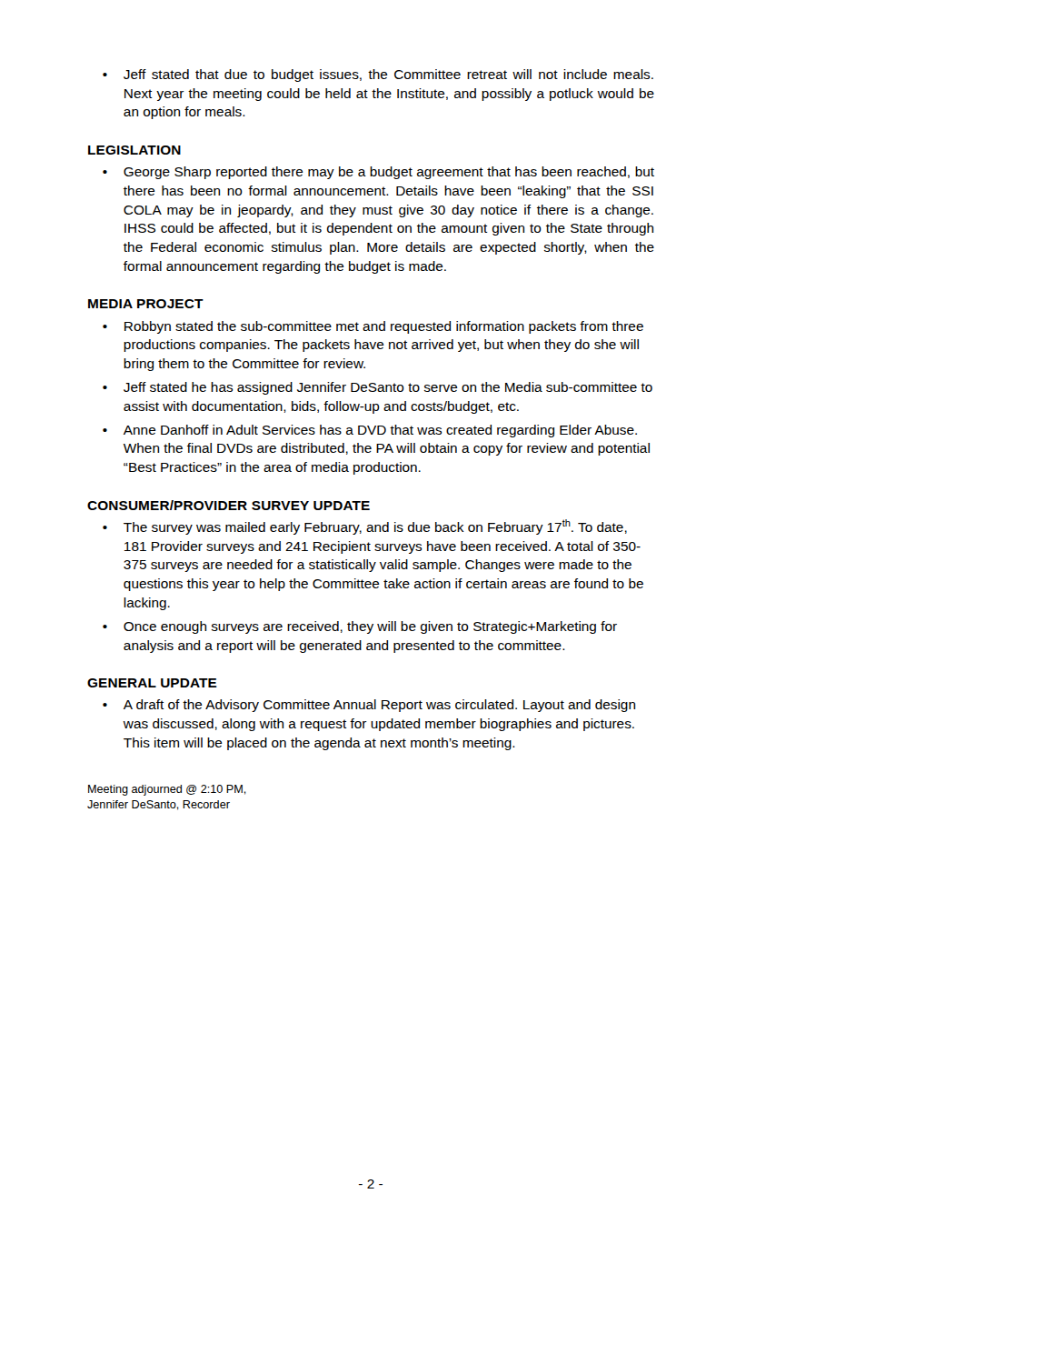Jeff stated that due to budget issues, the Committee retreat will not include meals. Next year the meeting could be held at the Institute, and possibly a potluck would be an option for meals.
LEGISLATION
George Sharp reported there may be a budget agreement that has been reached, but there has been no formal announcement. Details have been “leaking” that the SSI COLA may be in jeopardy, and they must give 30 day notice if there is a change. IHSS could be affected, but it is dependent on the amount given to the State through the Federal economic stimulus plan. More details are expected shortly, when the formal announcement regarding the budget is made.
MEDIA PROJECT
Robbyn stated the sub-committee met and requested information packets from three productions companies. The packets have not arrived yet, but when they do she will bring them to the Committee for review.
Jeff stated he has assigned Jennifer DeSanto to serve on the Media sub-committee to assist with documentation, bids, follow-up and costs/budget, etc.
Anne Danhoff in Adult Services has a DVD that was created regarding Elder Abuse. When the final DVDs are distributed, the PA will obtain a copy for review and potential “Best Practices” in the area of media production.
CONSUMER/PROVIDER SURVEY UPDATE
The survey was mailed early February, and is due back on February 17th. To date, 181 Provider surveys and 241 Recipient surveys have been received. A total of 350-375 surveys are needed for a statistically valid sample. Changes were made to the questions this year to help the Committee take action if certain areas are found to be lacking.
Once enough surveys are received, they will be given to Strategic+Marketing for analysis and a report will be generated and presented to the committee.
GENERAL UPDATE
A draft of the Advisory Committee Annual Report was circulated. Layout and design was discussed, along with a request for updated member biographies and pictures. This item will be placed on the agenda at next month’s meeting.
Meeting adjourned @ 2:10 PM,
Jennifer DeSanto, Recorder
- 2 -